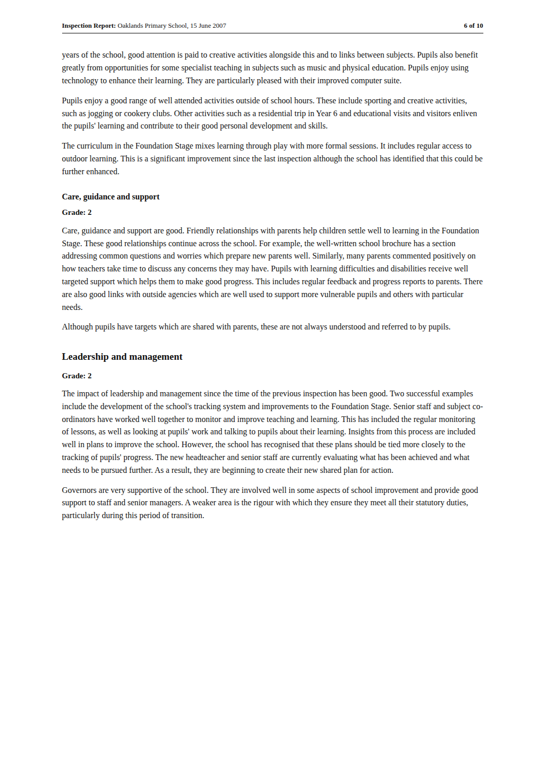Inspection Report: Oaklands Primary School, 15 June 2007
6 of 10
years of the school, good attention is paid to creative activities alongside this and to links between subjects. Pupils also benefit greatly from opportunities for some specialist teaching in subjects such as music and physical education. Pupils enjoy using technology to enhance their learning. They are particularly pleased with their improved computer suite.
Pupils enjoy a good range of well attended activities outside of school hours. These include sporting and creative activities, such as jogging or cookery clubs. Other activities such as a residential trip in Year 6 and educational visits and visitors enliven the pupils' learning and contribute to their good personal development and skills.
The curriculum in the Foundation Stage mixes learning through play with more formal sessions. It includes regular access to outdoor learning. This is a significant improvement since the last inspection although the school has identified that this could be further enhanced.
Care, guidance and support
Grade: 2
Care, guidance and support are good. Friendly relationships with parents help children settle well to learning in the Foundation Stage. These good relationships continue across the school. For example, the well-written school brochure has a section addressing common questions and worries which prepare new parents well. Similarly, many parents commented positively on how teachers take time to discuss any concerns they may have. Pupils with learning difficulties and disabilities receive well targeted support which helps them to make good progress. This includes regular feedback and progress reports to parents. There are also good links with outside agencies which are well used to support more vulnerable pupils and others with particular needs.
Although pupils have targets which are shared with parents, these are not always understood and referred to by pupils.
Leadership and management
Grade: 2
The impact of leadership and management since the time of the previous inspection has been good. Two successful examples include the development of the school's tracking system and improvements to the Foundation Stage. Senior staff and subject co-ordinators have worked well together to monitor and improve teaching and learning. This has included the regular monitoring of lessons, as well as looking at pupils' work and talking to pupils about their learning. Insights from this process are included well in plans to improve the school. However, the school has recognised that these plans should be tied more closely to the tracking of pupils' progress. The new headteacher and senior staff are currently evaluating what has been achieved and what needs to be pursued further. As a result, they are beginning to create their new shared plan for action.
Governors are very supportive of the school. They are involved well in some aspects of school improvement and provide good support to staff and senior managers. A weaker area is the rigour with which they ensure they meet all their statutory duties, particularly during this period of transition.